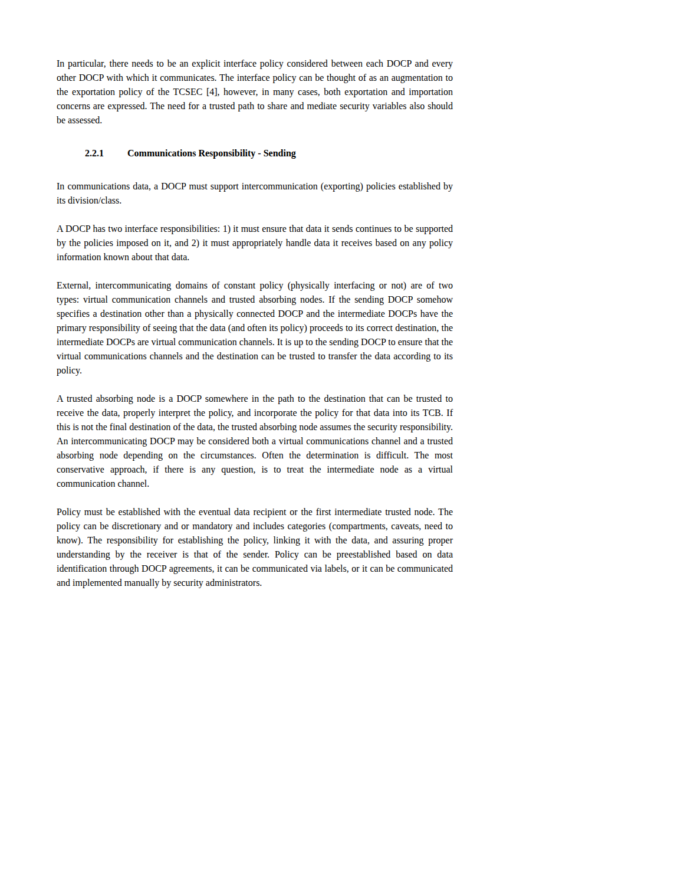In particular, there needs to be an explicit interface policy considered between each DOCP and every other DOCP with which it communicates. The interface policy can be thought of as an augmentation to the exportation policy of the TCSEC [4], however, in many cases, both exportation and importation concerns are expressed. The need for a trusted path to share and mediate security variables also should be assessed.
2.2.1 Communications Responsibility - Sending
In communications data, a DOCP must support intercommunication (exporting) policies established by its division/class.
A DOCP has two interface responsibilities: 1) it must ensure that data it sends continues to be supported by the policies imposed on it, and 2) it must appropriately handle data it receives based on any policy information known about that data.
External, intercommunicating domains of constant policy (physically interfacing or not) are of two types: virtual communication channels and trusted absorbing nodes. If the sending DOCP somehow specifies a destination other than a physically connected DOCP and the intermediate DOCPs have the primary responsibility of seeing that the data (and often its policy) proceeds to its correct destination, the intermediate DOCPs are virtual communication channels. It is up to the sending DOCP to ensure that the virtual communications channels and the destination can be trusted to transfer the data according to its policy.
A trusted absorbing node is a DOCP somewhere in the path to the destination that can be trusted to receive the data, properly interpret the policy, and incorporate the policy for that data into its TCB. If this is not the final destination of the data, the trusted absorbing node assumes the security responsibility. An intercommunicating DOCP may be considered both a virtual communications channel and a trusted absorbing node depending on the circumstances. Often the determination is difficult. The most conservative approach, if there is any question, is to treat the intermediate node as a virtual communication channel.
Policy must be established with the eventual data recipient or the first intermediate trusted node. The policy can be discretionary and or mandatory and includes categories (compartments, caveats, need to know). The responsibility for establishing the policy, linking it with the data, and assuring proper understanding by the receiver is that of the sender. Policy can be preestablished based on data identification through DOCP agreements, it can be communicated via labels, or it can be communicated and implemented manually by security administrators.